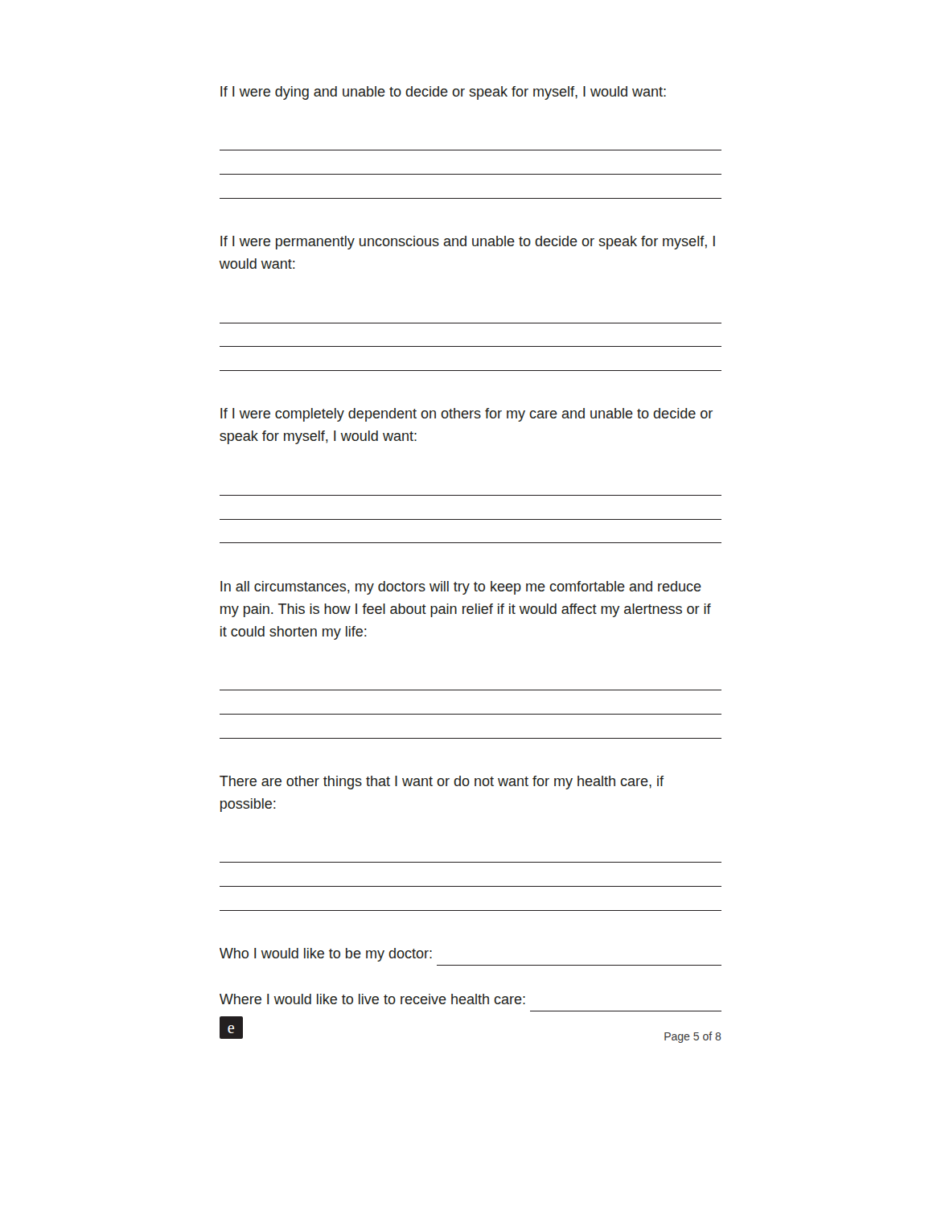If I were dying and unable to decide or speak for myself, I would want:
If I were permanently unconscious and unable to decide or speak for myself, I would want:
If I were completely dependent on others for my care and unable to decide or speak for myself, I would want:
In all circumstances, my doctors will try to keep me comfortable and reduce my pain. This is how I feel about pain relief if it would affect my alertness or if it could shorten my life:
There are other things that I want or do not want for my health care, if possible:
Who I would like to be my doctor:
Where I would like to live to receive health care:
e
Page 5 of 8